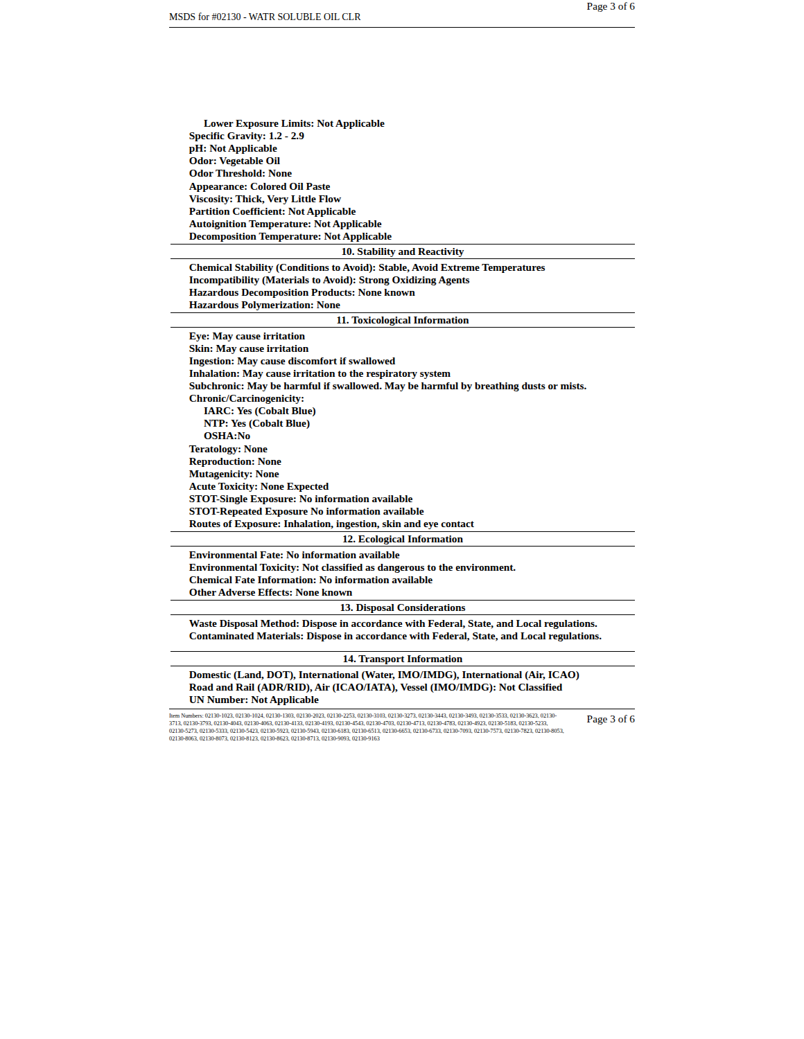MSDS for #02130 - WATR SOLUBLE OIL CLR
Page 3 of 6
Lower Exposure Limits: Not Applicable Specific Gravity: 1.2 - 2.9
pH: Not Applicable
Odor: Vegetable Oil
Odor Threshold: None
Appearance: Colored Oil Paste
Viscosity: Thick, Very Little Flow
Partition Coefficient: Not Applicable
Autoignition Temperature: Not Applicable
Decomposition Temperature: Not Applicable
10. Stability and Reactivity
Chemical Stability (Conditions to Avoid): Stable, Avoid Extreme Temperatures
Incompatibility (Materials to Avoid): Strong Oxidizing Agents
Hazardous Decomposition Products: None known
Hazardous Polymerization: None
11. Toxicological Information
Eye: May cause irritation
Skin: May cause irritation
Ingestion: May cause discomfort if swallowed
Inhalation: May cause irritation to the respiratory system
Subchronic: May be harmful if swallowed. May be harmful by breathing dusts or mists.
Chronic/Carcinogenicity: IARC: Yes (Cobalt Blue) NTP: Yes (Cobalt Blue) OSHA:No Teratology: None
Reproduction: None
Mutagenicity: None
Acute Toxicity: None Expected
STOT-Single Exposure: No information available
STOT-Repeated Exposure No information available
Routes of Exposure: Inhalation, ingestion, skin and eye contact
12. Ecological Information
Environmental Fate: No information available
Environmental Toxicity: Not classified as dangerous to the environment.
Chemical Fate Information: No information available
Other Adverse Effects: None known
13. Disposal Considerations
Waste Disposal Method: Dispose in accordance with Federal, State, and Local regulations.
Contaminated Materials: Dispose in accordance with Federal, State, and Local regulations.
14. Transport Information
Domestic (Land, DOT), International (Water, IMO/IMDG), International (Air, ICAO)
Road and Rail (ADR/RID), Air (ICAO/IATA), Vessel (IMO/IMDG): Not Classified
UN Number: Not Applicable
Item Numbers: 02130-1023, 02130-1024, 02130-1303, 02130-2023, 02130-2253, 02130-3103, 02130-3273, 02130-3443, 02130-3493, 02130-3533, 02130-3623, 02130-3713, 02130-3793, 02130-4043, 02130-4063, 02130-4133, 02130-4193, 02130-4543, 02130-4703, 02130-4713, 02130-4783, 02130-4923, 02130-5183, 02130-5233, 02130-5273, 02130-5333, 02130-5423, 02130-5923, 02130-5943, 02130-6183, 02130-6513, 02130-6653, 02130-6733, 02130-7093, 02130-7573, 02130-7823, 02130-8053, 02130-8063, 02130-8073, 02130-8123, 02130-8623, 02130-8713, 02130-9093, 02130-9163
Page 3 of 6